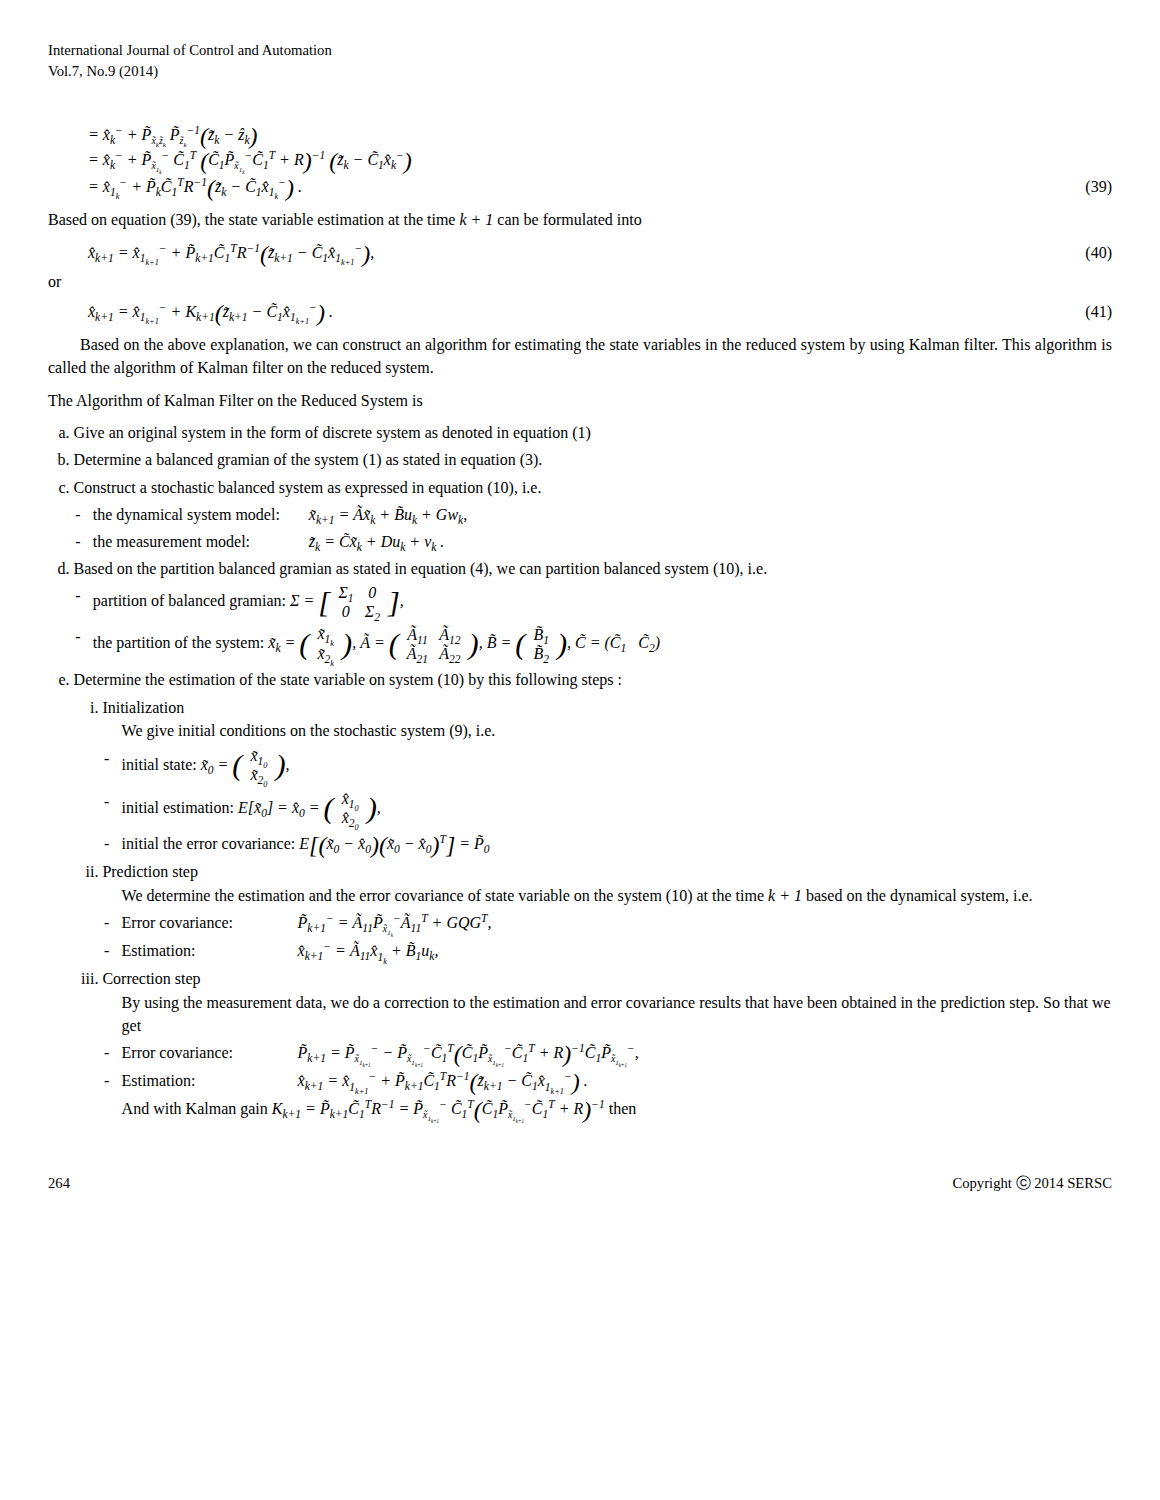International Journal of Control and Automation
Vol.7, No.9 (2014)
= x̂k− + P̃x̃kz̃k P̃z̃k−1(z̃k − ẑk)
= x̂k− + P̃x̃1k− C̃1T (C̃1P̃x̃1k−C̃1T + R)−1 (z̃k − C̃1x̂k−)
= x̂1k− + P̃k C̃1T R−1(z̃k − C̃1x̂1k−) . (39)
Based on equation (39), the state variable estimation at the time k + 1 can be formulated into
x̂k+1 = x̂1k+1− + P̃k+1C̃1TR−1(z̃k+1 − C̃1x̂1k+1−), (40)
or
x̂k+1 = x̂1k+1− + Kk+1(z̃k+1 − C̃1x̂1k+1−) . (41)
Based on the above explanation, we can construct an algorithm for estimating the state variables in the reduced system by using Kalman filter. This algorithm is called the algorithm of Kalman filter on the reduced system.
The Algorithm of Kalman Filter on the Reduced System is
Give an original system in the form of discrete system as denoted in equation (1)
Determine a balanced gramian of the system (1) as stated in equation (3).
Construct a stochastic balanced system as expressed in equation (10), i.e.
the dynamical system model: x̃k+1 = Ãx̃k + B̃uk + Gwk,
the measurement model: z̃k = C̃x̃k + Duk + vk .
Based on the partition balanced gramian as stated in equation (4), we can partition balanced system (10), i.e.
partition of balanced gramian: Σ = [
| Σ 1 | 0 |
| 0 | Σ 2 |
],
the partition of the system: x̃k = (
| x̃ 1 k |
| x̃ 2 k |
), Ã = (
| Ã 11 | Ã 12 |
| Ã 21 | Ã 22 |
), B̃ = (
| B̃ 1 |
| B̃ 2 |
), C̃ = (C̃1 C̃2)
Determine the estimation of the state variable on system (10) by this following steps :
Initialization
We give initial conditions on the stochastic system (9), i.e.
initial state: x̃0 = (
| x̃ 1 0 |
| x̃ 2 0 |
),
initial estimation: E[x̃0] = x̂0 = (
| x̂ 1 0 |
| x̂ 2 0 |
),
initial the error covariance: E[(x̃0 − x̂0)(x̃0 − x̂0)T] = P̃0
Prediction step
We determine the estimation and the error covariance of state variable on the system (10) at the time k + 1 based on the dynamical system, i.e.
Error covariance: P̃k+1− = Ã11P̃x̃1k−Ã11T + GQGT,
Estimation: x̂k+1− = Ã11x̂1k + B̃1uk,
Correction step
By using the measurement data, we do a correction to the estimation and error covariance results that have been obtained in the prediction step. So that we get
Error covariance: P̃k+1 = P̃x̃1k+1− − P̃x̃1k+1−C̃1T(C̃1P̃x̃1k+1−C̃1T + R)−1C̃1P̃x̃1k+1−,
Estimation: x̂k+1 = x̂1k+1− + P̃k+1C̃1TR−1(z̃k+1 − C̃1x̂1k+1−) .
And with Kalman gain Kk+1 = P̃k+1C̃1TR−1 = P̃x̃1k+1− C̃1T(C̃1P̃x̃1k+1−C̃1T + R)−1 then
264
Copyright ⓒ 2014 SERSC